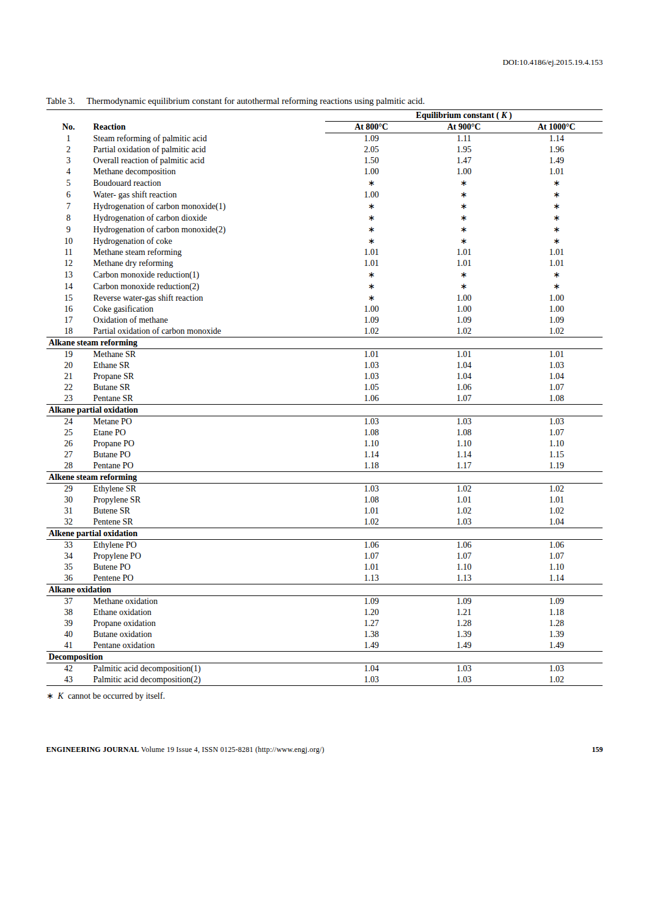DOI:10.4186/ej.2015.19.4.153
Table 3. Thermodynamic equilibrium constant for autothermal reforming reactions using palmitic acid.
| No. | Reaction | Equilibrium constant ( K ) |
| --- | --- | --- |
| At 800°C | At 900°C | At 1000°C |
| 1 | Steam reforming of palmitic acid | 1.09 | 1.11 | 1.14 |
| 2 | Partial oxidation of palmitic acid | 2.05 | 1.95 | 1.96 |
| 3 | Overall reaction of palmitic acid | 1.50 | 1.47 | 1.49 |
| 4 | Methane decomposition | 1.00 | 1.00 | 1.01 |
| 5 | Boudouard reaction | ∗ | ∗ | ∗ |
| 6 | Water- gas shift reaction | 1.00 | ∗ | ∗ |
| 7 | Hydrogenation of carbon monoxide(1) | ∗ | ∗ | ∗ |
| 8 | Hydrogenation of carbon dioxide | ∗ | ∗ | ∗ |
| 9 | Hydrogenation of carbon monoxide(2) | ∗ | ∗ | ∗ |
| 10 | Hydrogenation of coke | ∗ | ∗ | ∗ |
| 11 | Methane steam reforming | 1.01 | 1.01 | 1.01 |
| 12 | Methane dry reforming | 1.01 | 1.01 | 1.01 |
| 13 | Carbon monoxide reduction(1) | ∗ | ∗ | ∗ |
| 14 | Carbon monoxide reduction(2) | ∗ | ∗ | ∗ |
| 15 | Reverse water-gas shift reaction | ∗ | 1.00 | 1.00 |
| 16 | Coke gasification | 1.00 | 1.00 | 1.00 |
| 17 | Oxidation of methane | 1.09 | 1.09 | 1.09 |
| 18 | Partial oxidation of carbon monoxide | 1.02 | 1.02 | 1.02 |
| Alkane steam reforming |
| 19 | Methane SR | 1.01 | 1.01 | 1.01 |
| 20 | Ethane SR | 1.03 | 1.04 | 1.03 |
| 21 | Propane SR | 1.03 | 1.04 | 1.04 |
| 22 | Butane SR | 1.05 | 1.06 | 1.07 |
| 23 | Pentane SR | 1.06 | 1.07 | 1.08 |
| Alkane partial oxidation |
| 24 | Metane PO | 1.03 | 1.03 | 1.03 |
| 25 | Etane PO | 1.08 | 1.08 | 1.07 |
| 26 | Propane PO | 1.10 | 1.10 | 1.10 |
| 27 | Butane PO | 1.14 | 1.14 | 1.15 |
| 28 | Pentane PO | 1.18 | 1.17 | 1.19 |
| Alkene steam reforming |
| 29 | Ethylene SR | 1.03 | 1.02 | 1.02 |
| 30 | Propylene SR | 1.08 | 1.01 | 1.01 |
| 31 | Butene SR | 1.01 | 1.02 | 1.02 |
| 32 | Pentene SR | 1.02 | 1.03 | 1.04 |
| Alkene partial oxidation |
| 33 | Ethylene PO | 1.06 | 1.06 | 1.06 |
| 34 | Propylene PO | 1.07 | 1.07 | 1.07 |
| 35 | Butene PO | 1.01 | 1.10 | 1.10 |
| 36 | Pentene PO | 1.13 | 1.13 | 1.14 |
| Alkane oxidation |
| 37 | Methane oxidation | 1.09 | 1.09 | 1.09 |
| 38 | Ethane oxidation | 1.20 | 1.21 | 1.18 |
| 39 | Propane oxidation | 1.27 | 1.28 | 1.28 |
| 40 | Butane oxidation | 1.38 | 1.39 | 1.39 |
| 41 | Pentane oxidation | 1.49 | 1.49 | 1.49 |
| Decomposition |
| 42 | Palmitic acid decomposition(1) | 1.04 | 1.03 | 1.03 |
| 43 | Palmitic acid decomposition(2) | 1.03 | 1.03 | 1.02 |
∗ K cannot be occurred by itself.
ENGINEERING JOURNAL Volume 19 Issue 4, ISSN 0125-8281 (http://www.engj.org/)
159